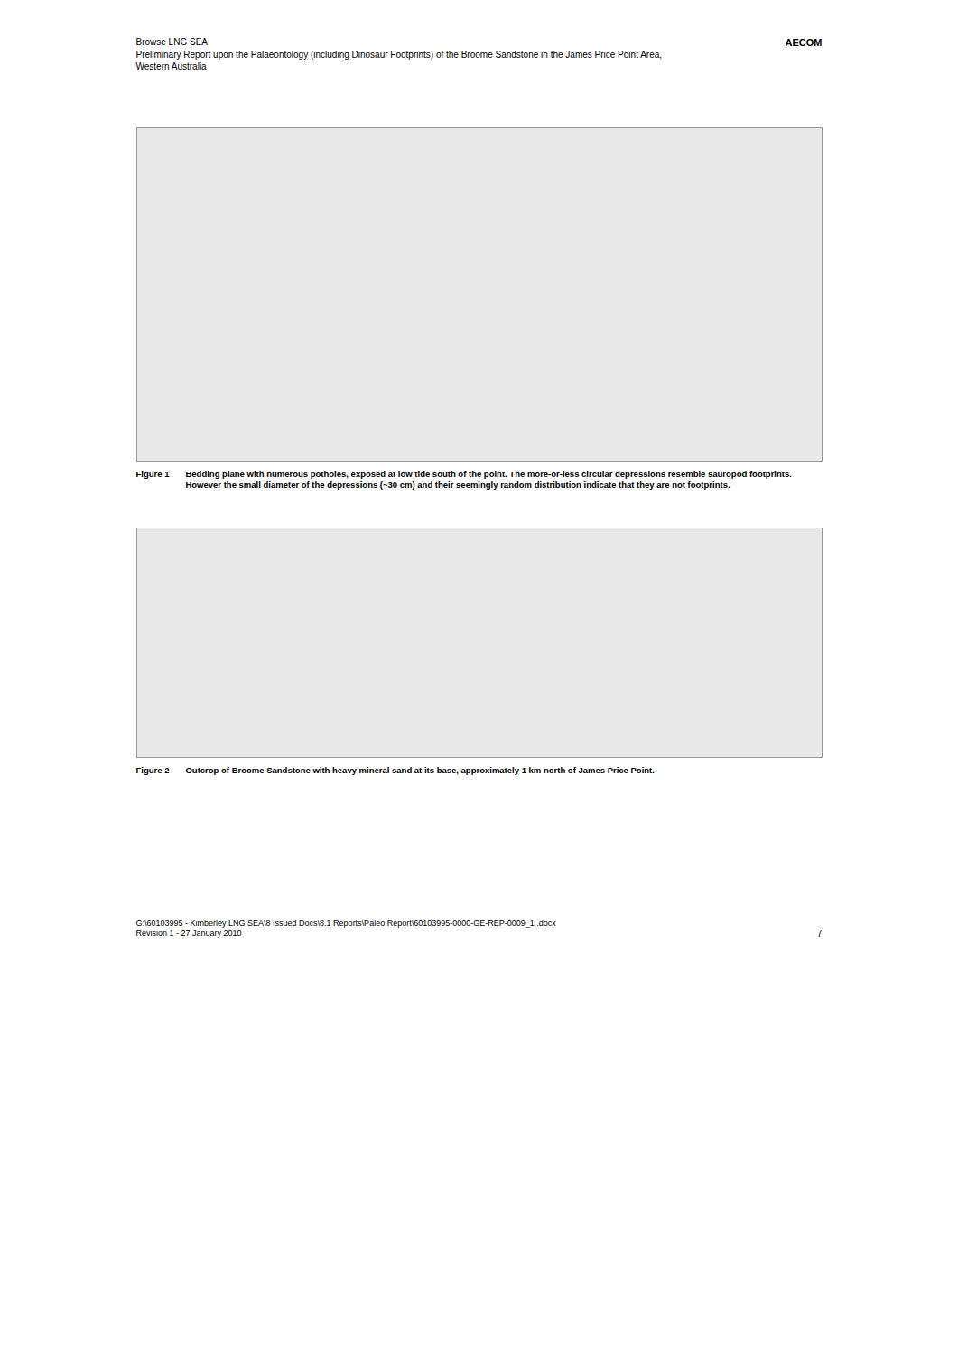Browse LNG SEA
Preliminary Report upon the Palaeontology (including Dinosaur Footprints) of the Broome Sandstone in the James Price Point Area, Western Australia
AECOM
Figure 1 Bedding plane with numerous potholes, exposed at low tide south of the point. The more-or-less circular depressions resemble sauropod footprints. However the small diameter of the depressions (~30 cm) and their seemingly random distribution indicate that they are not footprints.
Figure 2 Outcrop of Broome Sandstone with heavy mineral sand at its base, approximately 1 km north of James Price Point.
G:\60103995 - Kimberley LNG SEA\8 Issued Docs\8.1 Reports\Paleo Report\60103995-0000-GE-REP-0009_1 .docx
Revision 1 - 27 January 2010
7